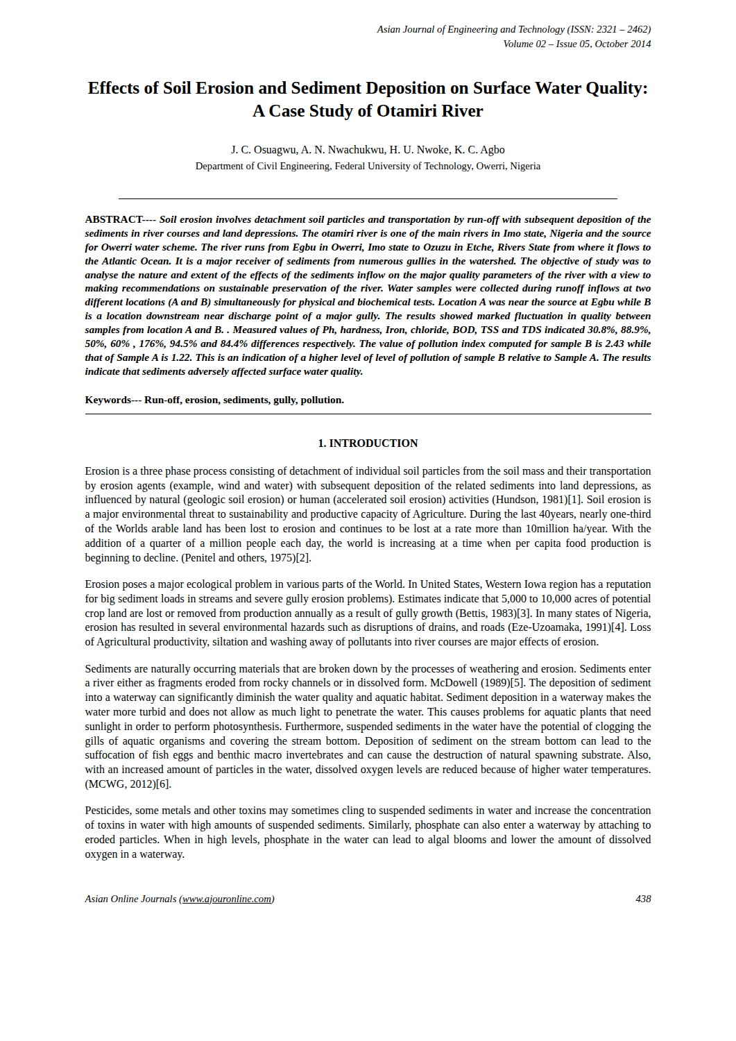Asian Journal of Engineering and Technology (ISSN: 2321 – 2462)
Volume 02 – Issue 05, October 2014
Effects of Soil Erosion and Sediment Deposition on Surface Water Quality: A Case Study of Otamiri River
J. C. Osuagwu, A. N. Nwachukwu, H. U. Nwoke, K. C. Agbo
Department of Civil Engineering, Federal University of Technology, Owerri, Nigeria
ABSTRACT---- Soil erosion involves detachment soil particles and transportation by run-off with subsequent deposition of the sediments in river courses and land depressions. The otamiri river is one of the main rivers in Imo state, Nigeria and the source for Owerri water scheme. The river runs from Egbu in Owerri, Imo state to Ozuzu in Etche, Rivers State from where it flows to the Atlantic Ocean. It is a major receiver of sediments from numerous gullies in the watershed. The objective of study was to analyse the nature and extent of the effects of the sediments inflow on the major quality parameters of the river with a view to making recommendations on sustainable preservation of the river. Water samples were collected during runoff inflows at two different locations (A and B) simultaneously for physical and biochemical tests. Location A was near the source at Egbu while B is a location downstream near discharge point of a major gully. The results showed marked fluctuation in quality between samples from location A and B. . Measured values of Ph, hardness, Iron, chloride, BOD, TSS and TDS indicated 30.8%, 88.9%, 50%, 60% , 176%, 94.5% and 84.4% differences respectively. The value of pollution index computed for sample B is 2.43 while that of Sample A is 1.22. This is an indication of a higher level of level of pollution of sample B relative to Sample A. The results indicate that sediments adversely affected surface water quality.
Keywords--- Run-off, erosion, sediments, gully, pollution.
1. INTRODUCTION
Erosion is a three phase process consisting of detachment of individual soil particles from the soil mass and their transportation by erosion agents (example, wind and water) with subsequent deposition of the related sediments into land depressions, as influenced by natural (geologic soil erosion) or human (accelerated soil erosion) activities (Hundson, 1981)[1]. Soil erosion is a major environmental threat to sustainability and productive capacity of Agriculture. During the last 40years, nearly one-third of the Worlds arable land has been lost to erosion and continues to be lost at a rate more than 10million ha/year. With the addition of a quarter of a million people each day, the world is increasing at a time when per capita food production is beginning to decline. (Penitel and others, 1975)[2].
Erosion poses a major ecological problem in various parts of the World. In United States, Western Iowa region has a reputation for big sediment loads in streams and severe gully erosion problems). Estimates indicate that 5,000 to 10,000 acres of potential crop land are lost or removed from production annually as a result of gully growth (Bettis, 1983)[3]. In many states of Nigeria, erosion has resulted in several environmental hazards such as disruptions of drains, and roads (Eze-Uzoamaka, 1991)[4]. Loss of Agricultural productivity, siltation and washing away of pollutants into river courses are major effects of erosion.
Sediments are naturally occurring materials that are broken down by the processes of weathering and erosion. Sediments enter a river either as fragments eroded from rocky channels or in dissolved form. McDowell (1989)[5]. The deposition of sediment into a waterway can significantly diminish the water quality and aquatic habitat. Sediment deposition in a waterway makes the water more turbid and does not allow as much light to penetrate the water. This causes problems for aquatic plants that need sunlight in order to perform photosynthesis. Furthermore, suspended sediments in the water have the potential of clogging the gills of aquatic organisms and covering the stream bottom. Deposition of sediment on the stream bottom can lead to the suffocation of fish eggs and benthic macro invertebrates and can cause the destruction of natural spawning substrate. Also, with an increased amount of particles in the water, dissolved oxygen levels are reduced because of higher water temperatures. (MCWG, 2012)[6].
Pesticides, some metals and other toxins may sometimes cling to suspended sediments in water and increase the concentration of toxins in water with high amounts of suspended sediments. Similarly, phosphate can also enter a waterway by attaching to eroded particles. When in high levels, phosphate in the water can lead to algal blooms and lower the amount of dissolved oxygen in a waterway.
Asian Online Journals (www.ajouronline.com) 438